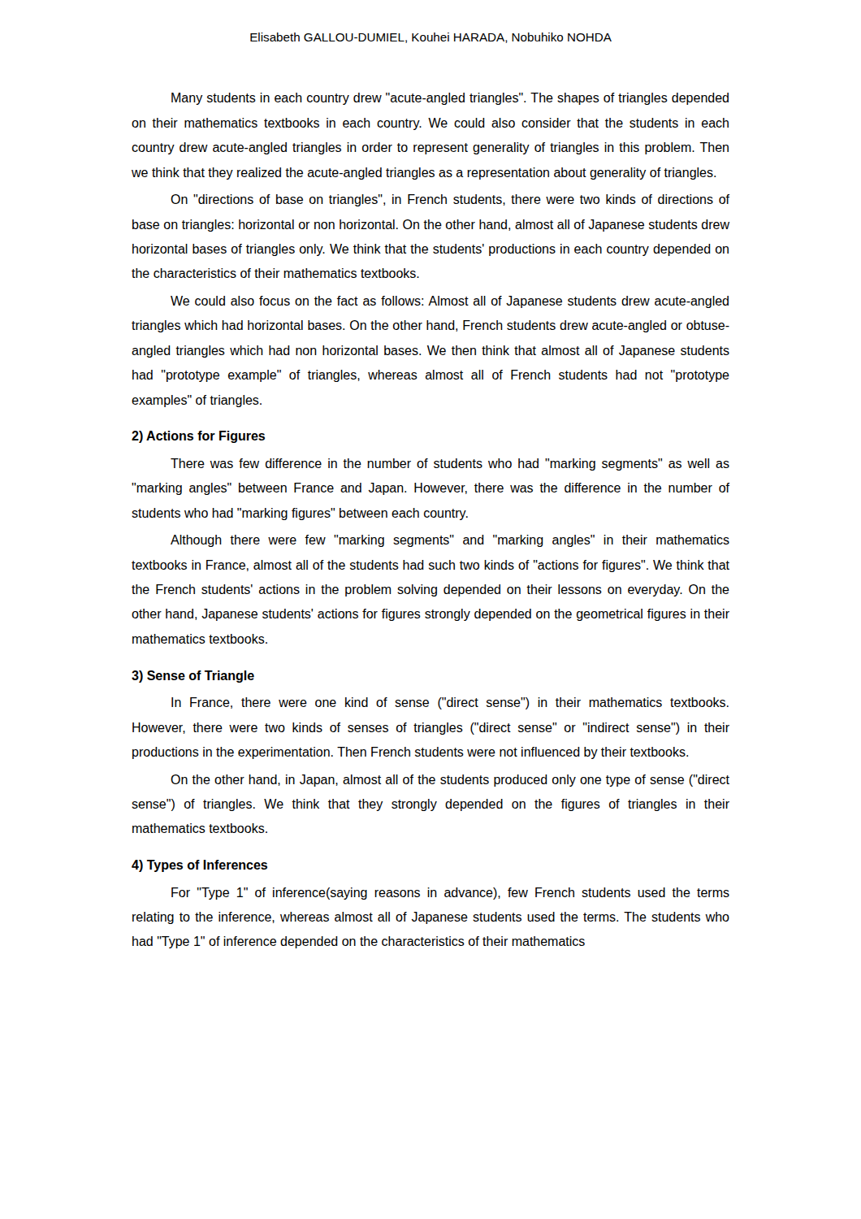Elisabeth GALLOU-DUMIEL, Kouhei HARADA, Nobuhiko NOHDA
Many students in each country drew "acute-angled triangles". The shapes of triangles depended on their mathematics textbooks in each country. We could also consider that the students in each country drew acute-angled triangles in order to represent generality of triangles in this problem. Then we think that they realized the acute-angled triangles as a representation about generality of triangles.
On "directions of base on triangles", in French students, there were two kinds of directions of base on triangles: horizontal or non horizontal. On the other hand, almost all of Japanese students drew horizontal bases of triangles only. We think that the students' productions in each country depended on the characteristics of their mathematics textbooks.
We could also focus on the fact as follows: Almost all of Japanese students drew acute-angled triangles which had horizontal bases. On the other hand, French students drew acute-angled or obtuse-angled triangles which had non horizontal bases. We then think that almost all of Japanese students had "prototype example" of triangles, whereas almost all of French students had not "prototype examples" of triangles.
2) Actions for Figures
There was few difference in the number of students who had "marking segments" as well as "marking angles" between France and Japan. However, there was the difference in the number of students who had "marking figures" between each country.
Although there were few "marking segments" and "marking angles" in their mathematics textbooks in France, almost all of the students had such two kinds of "actions for figures". We think that the French students' actions in the problem solving depended on their lessons on everyday. On the other hand, Japanese students' actions for figures strongly depended on the geometrical figures in their mathematics textbooks.
3) Sense of Triangle
In France, there were one kind of sense ("direct sense") in their mathematics textbooks. However, there were two kinds of senses of triangles ("direct sense" or "indirect sense") in their productions in the experimentation. Then French students were not influenced by their textbooks.
On the other hand, in Japan, almost all of the students produced only one type of sense ("direct sense") of triangles. We think that they strongly depended on the figures of triangles in their mathematics textbooks.
4) Types of Inferences
For "Type 1" of inference(saying reasons in advance), few French students used the terms relating to the inference, whereas almost all of Japanese students used the terms. The students who had "Type 1" of inference depended on the characteristics of their mathematics